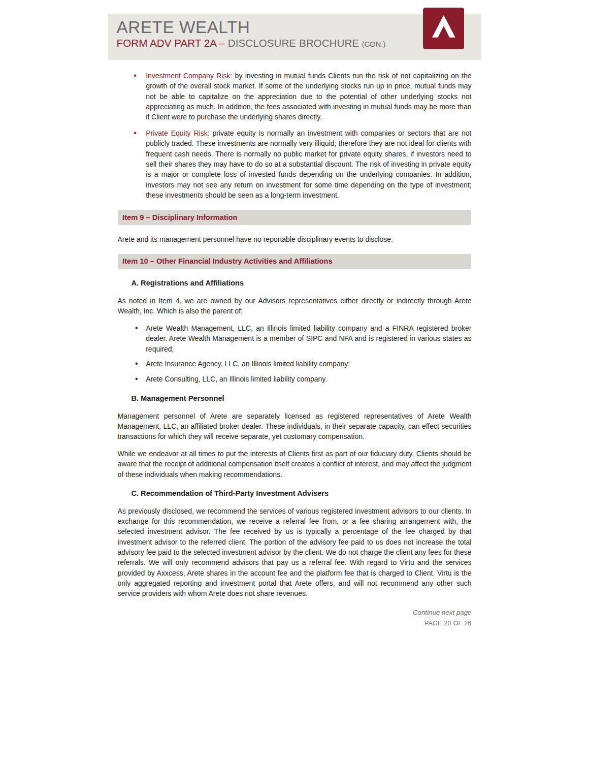ARETE WEALTH
FORM ADV PART 2A – DISCLOSURE BROCHURE (CON.)
Investment Company Risk: by investing in mutual funds Clients run the risk of not capitalizing on the growth of the overall stock market. If some of the underlying stocks run up in price, mutual funds may not be able to capitalize on the appreciation due to the potential of other underlying stocks not appreciating as much. In addition, the fees associated with investing in mutual funds may be more than if Client were to purchase the underlying shares directly.
Private Equity Risk: private equity is normally an investment with companies or sectors that are not publicly traded. These investments are normally very illiquid; therefore they are not ideal for clients with frequent cash needs. There is normally no public market for private equity shares, if investors need to sell their shares they may have to do so at a substantial discount. The risk of investing in private equity is a major or complete loss of invested funds depending on the underlying companies. In addition, investors may not see any return on investment for some time depending on the type of investment; these investments should be seen as a long-term investment.
Item 9 – Disciplinary Information
Arete and its management personnel have no reportable disciplinary events to disclose.
Item 10 – Other Financial Industry Activities and Affiliations
A. Registrations and Affiliations
As noted in Item 4, we are owned by our Advisors representatives either directly or indirectly through Arete Wealth, Inc. Which is also the parent of:
Arete Wealth Management, LLC, an Illinois limited liability company and a FINRA registered broker dealer. Arete Wealth Management is a member of SIPC and NFA and is registered in various states as required;
Arete Insurance Agency, LLC, an Illinois limited liability company;
Arete Consulting, LLC, an Illinois limited liability company.
B. Management Personnel
Management personnel of Arete are separately licensed as registered representatives of Arete Wealth Management, LLC, an affiliated broker dealer. These individuals, in their separate capacity, can effect securities transactions for which they will receive separate, yet customary compensation.
While we endeavor at all times to put the interests of Clients first as part of our fiduciary duty, Clients should be aware that the receipt of additional compensation itself creates a conflict of interest, and may affect the judgment of these individuals when making recommendations.
C. Recommendation of Third-Party Investment Advisers
As previously disclosed, we recommend the services of various registered investment advisors to our clients. In exchange for this recommendation, we receive a referral fee from, or a fee sharing arrangement with, the selected investment advisor. The fee received by us is typically a percentage of the fee charged by that investment advisor to the referred client. The portion of the advisory fee paid to us does not increase the total advisory fee paid to the selected investment advisor by the client. We do not charge the client any fees for these referrals. We will only recommend advisors that pay us a referral fee. With regard to Virtu and the services provided by Axxcess, Arete shares in the account fee and the platform fee that is charged to Client. Virtu is the only aggregated reporting and investment portal that Arete offers, and will not recommend any other such service providers with whom Arete does not share revenues.
Continue next page
PAGE 20 OF 26